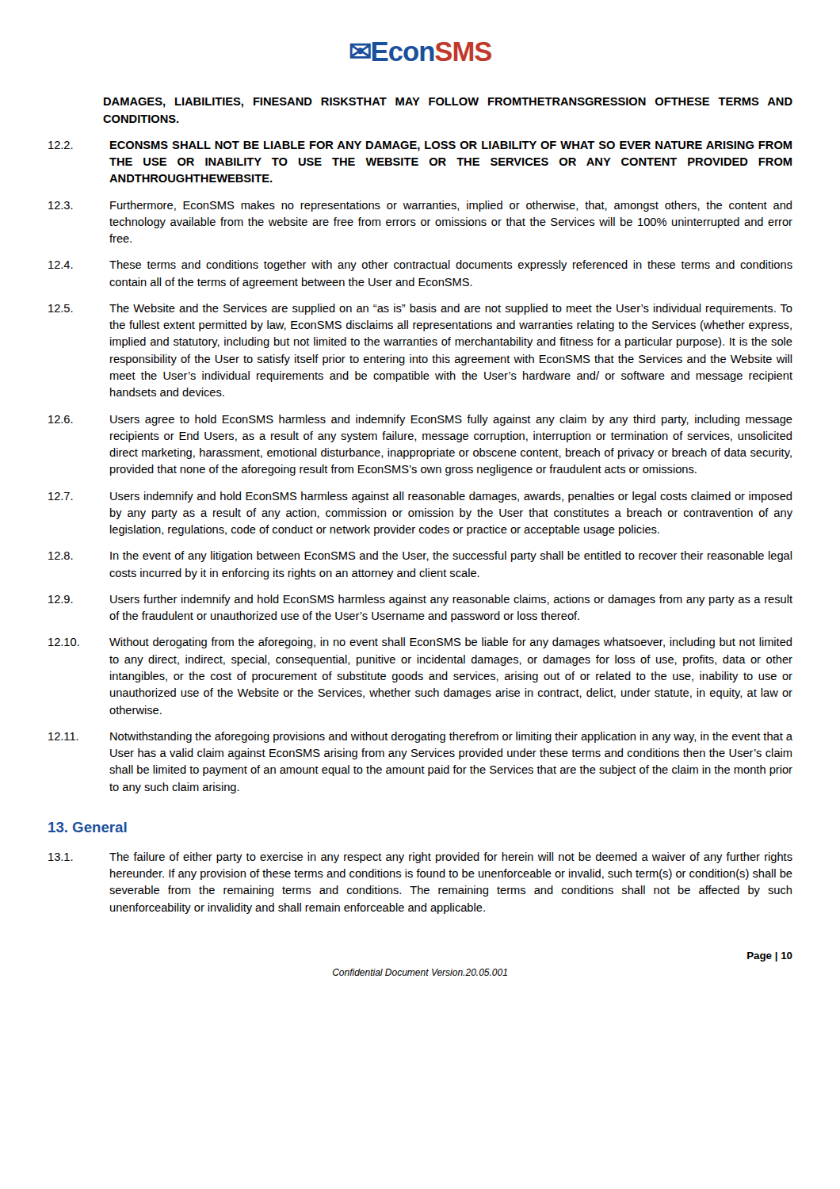✉Econ SMS
DAMAGES, LIABILITIES, FINESAND RISKSTHAT MAY FOLLOW FROMTHETRANSGRESSION OFTHESE TERMS AND CONDITIONS.
12.2.
ECONSMS SHALL NOT BE LIABLE FOR ANY DAMAGE, LOSS OR LIABILITY OF WHAT SO EVER NATURE ARISING FROM THE USE OR INABILITY TO USE THE WEBSITE OR THE SERVICES OR ANY CONTENT PROVIDED FROM ANDTHROUGHTHEWEBSITE.
12.3.
Furthermore, EconSMS makes no representations or warranties, implied or otherwise, that, amongst others, the content and technology available from the website are free from errors or omissions or that the Services will be 100% uninterrupted and error free.
12.4.
These terms and conditions together with any other contractual documents expressly referenced in these terms and conditions contain all of the terms of agreement between the User and EconSMS.
12.5.
The Website and the Services are supplied on an “as is” basis and are not supplied to meet the User’s individual requirements. To the fullest extent permitted by law, EconSMS disclaims all representations and warranties relating to the Services (whether express, implied and statutory, including but not limited to the warranties of merchantability and fitness for a particular purpose). It is the sole responsibility of the User to satisfy itself prior to entering into this agreement with EconSMS that the Services and the Website will meet the User’s individual requirements and be compatible with the User’s hardware and/ or software and message recipient handsets and devices.
12.6.
Users agree to hold EconSMS harmless and indemnify EconSMS fully against any claim by any third party, including message recipients or End Users, as a result of any system failure, message corruption, interruption or termination of services, unsolicited direct marketing, harassment, emotional disturbance, inappropriate or obscene content, breach of privacy or breach of data security, provided that none of the aforegoing result from EconSMS’s own gross negligence or fraudulent acts or omissions.
12.7.
Users indemnify and hold EconSMS harmless against all reasonable damages, awards, penalties or legal costs claimed or imposed by any party as a result of any action, commission or omission by the User that constitutes a breach or contravention of any legislation, regulations, code of conduct or network provider codes or practice or acceptable usage policies.
12.8.
In the event of any litigation between EconSMS and the User, the successful party shall be entitled to recover their reasonable legal costs incurred by it in enforcing its rights on an attorney and client scale.
12.9.
Users further indemnify and hold EconSMS harmless against any reasonable claims, actions or damages from any party as a result of the fraudulent or unauthorized use of the User’s Username and password or loss thereof.
12.10.
Without derogating from the aforegoing, in no event shall EconSMS be liable for any damages whatsoever, including but not limited to any direct, indirect, special, consequential, punitive or incidental damages, or damages for loss of use, profits, data or other intangibles, or the cost of procurement of substitute goods and services, arising out of or related to the use, inability to use or unauthorized use of the Website or the Services, whether such damages arise in contract, delict, under statute, in equity, at law or otherwise.
12.11.
Notwithstanding the aforegoing provisions and without derogating therefrom or limiting their application in any way, in the event that a User has a valid claim against EconSMS arising from any Services provided under these terms and conditions then the User’s claim shall be limited to payment of an amount equal to the amount paid for the Services that are the subject of the claim in the month prior to any such claim arising.
13. General
13.1.
The failure of either party to exercise in any respect any right provided for herein will not be deemed a waiver of any further rights hereunder. If any provision of these terms and conditions is found to be unenforceable or invalid, such term(s) or condition(s) shall be severable from the remaining terms and conditions. The remaining terms and conditions shall not be affected by such unenforceability or invalidity and shall remain enforceable and applicable.
Page | 10
Confidential Document Version.20.05.001